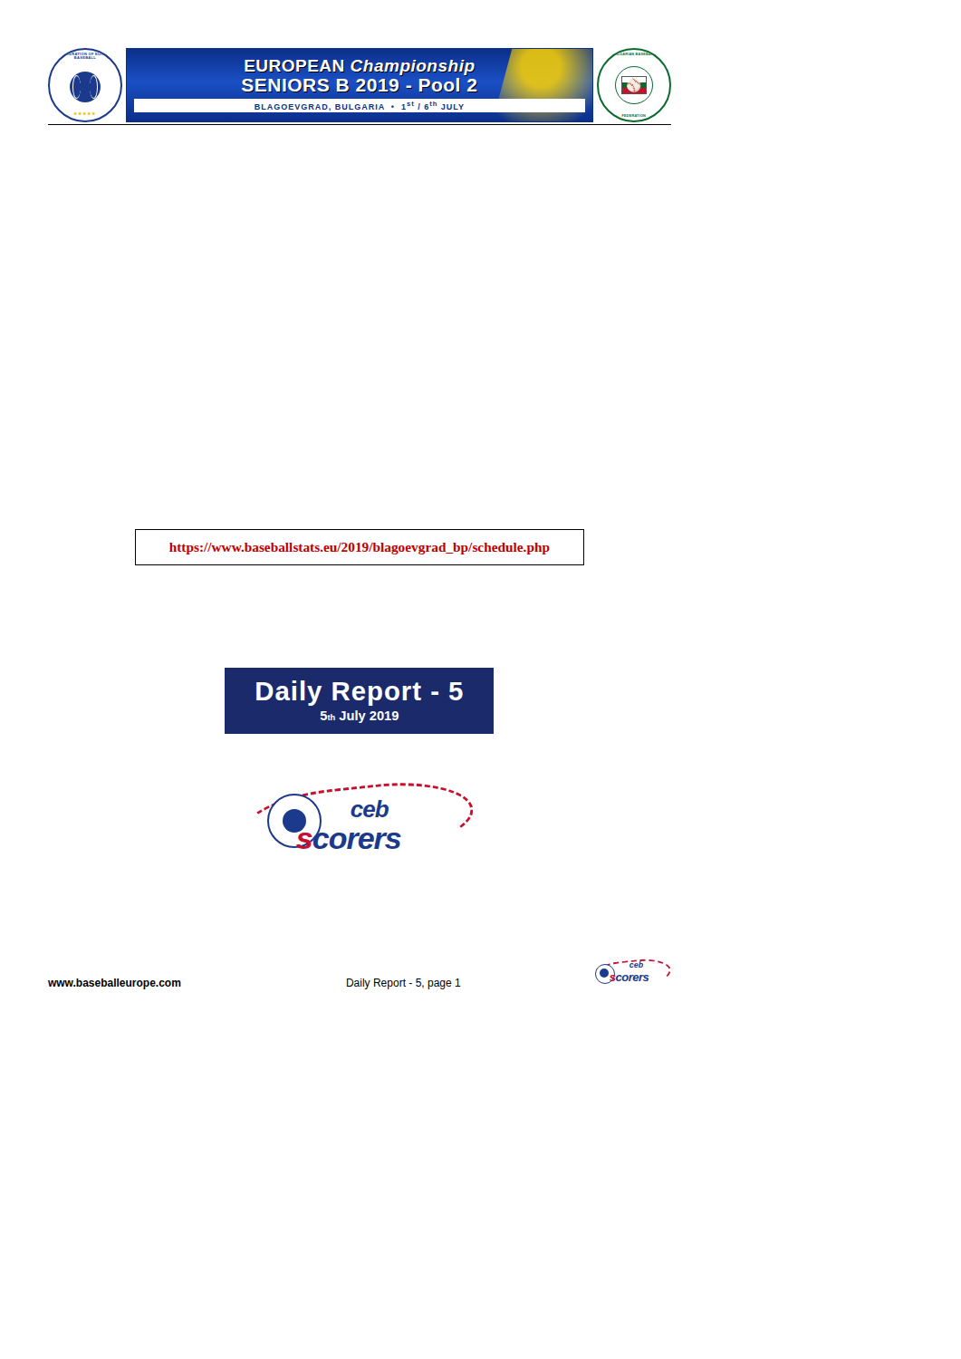Confederation of European Baseball
★★★★★
EUROPEAN Championship
SENIORS B 2019 - Pool 2
BLAGOEVGRAD, BULGARIA • 1st / 6th JULY
Bulgarian Baseball
⚾
Federation
https://www.baseballstats.eu/2019/blagoevgrad_bp/schedule.php
Daily Report - 5
5th July 2019
ceb
scorers
www.baseballeurope.com
Daily Report - 5, page 1
ceb
scorers